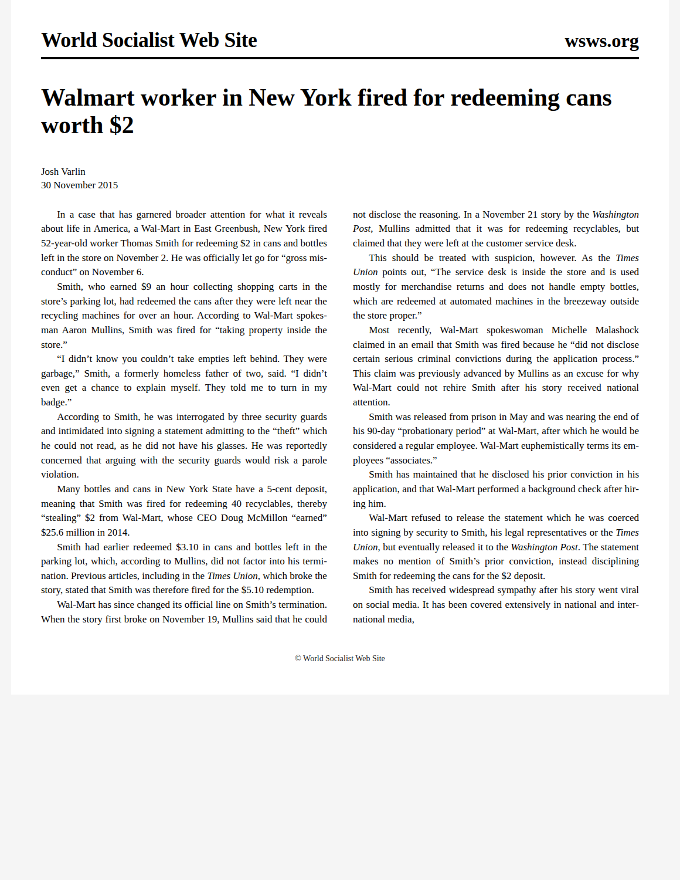World Socialist Web Site
wsws.org
Walmart worker in New York fired for redeeming cans worth $2
Josh Varlin 30 November 2015
In a case that has garnered broader attention for what it reveals about life in America, a Wal-Mart in East Greenbush, New York fired 52-year-old worker Thomas Smith for redeeming $2 in cans and bottles left in the store on November 2. He was officially let go for “gross misconduct” on November 6.
Smith, who earned $9 an hour collecting shopping carts in the store’s parking lot, had redeemed the cans after they were left near the recycling machines for over an hour. According to Wal-Mart spokesman Aaron Mullins, Smith was fired for “taking property inside the store.”
“I didn’t know you couldn’t take empties left behind. They were garbage,” Smith, a formerly homeless father of two, said. “I didn’t even get a chance to explain myself. They told me to turn in my badge.”
According to Smith, he was interrogated by three security guards and intimidated into signing a statement admitting to the “theft” which he could not read, as he did not have his glasses. He was reportedly concerned that arguing with the security guards would risk a parole violation.
Many bottles and cans in New York State have a 5-cent deposit, meaning that Smith was fired for redeeming 40 recyclables, thereby “stealing” $2 from Wal-Mart, whose CEO Doug McMillon “earned” $25.6 million in 2014.
Smith had earlier redeemed $3.10 in cans and bottles left in the parking lot, which, according to Mullins, did not factor into his termination. Previous articles, including in the Times Union, which broke the story, stated that Smith was therefore fired for the $5.10 redemption.
Wal-Mart has since changed its official line on Smith’s termination. When the story first broke on November 19, Mullins said that he could not disclose the reasoning. In a November 21 story by the Washington Post, Mullins admitted that it was for redeeming recyclables, but claimed that they were left at the customer service desk.
This should be treated with suspicion, however. As the Times Union points out, “The service desk is inside the store and is used mostly for merchandise returns and does not handle empty bottles, which are redeemed at automated machines in the breezeway outside the store proper.”
Most recently, Wal-Mart spokeswoman Michelle Malashock claimed in an email that Smith was fired because he “did not disclose certain serious criminal convictions during the application process.” This claim was previously advanced by Mullins as an excuse for why Wal-Mart could not rehire Smith after his story received national attention.
Smith was released from prison in May and was nearing the end of his 90-day “probationary period” at Wal-Mart, after which he would be considered a regular employee. Wal-Mart euphemistically terms its employees “associates.”
Smith has maintained that he disclosed his prior conviction in his application, and that Wal-Mart performed a background check after hiring him.
Wal-Mart refused to release the statement which he was coerced into signing by security to Smith, his legal representatives or the Times Union, but eventually released it to the Washington Post. The statement makes no mention of Smith’s prior conviction, instead disciplining Smith for redeeming the cans for the $2 deposit.
Smith has received widespread sympathy after his story went viral on social media. It has been covered extensively in national and international media,
© World Socialist Web Site